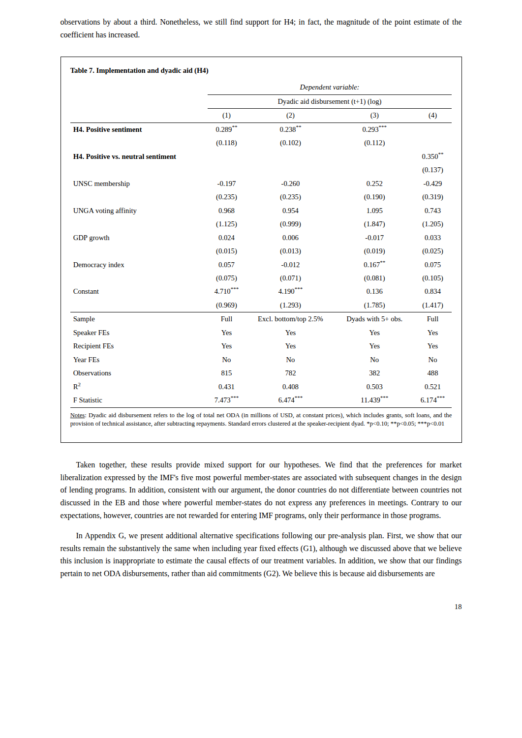observations by about a third. Nonetheless, we still find support for H4; in fact, the magnitude of the point estimate of the coefficient has increased.
Table 7 . Implementation and dyadic aid (H4)
| | Dependent variable: |
| | Dyadic aid disbursement (t+1) (log) |
| | (1) | (2) | (3) | (4) |
| H4. Positive sentiment | 0.289 ** | 0.238 ** | 0.293 *** | |
| | (0.118) | (0.102) | (0.112) | |
| H4. Positive vs. neutral sentiment | | | | 0.350 ** |
| | | | | (0.137) |
| UNSC membership | -0.197 | -0.260 | 0.252 | -0.429 |
| | (0.235) | (0.235) | (0.190) | (0.319) |
| UNGA voting affinity | 0.968 | 0.954 | 1.095 | 0.743 |
| | (1.125) | (0.999) | (1.847) | (1.205) |
| GDP growth | 0.024 | 0.006 | -0.017 | 0.033 |
| | (0.015) | (0.013) | (0.019) | (0.025) |
| Democracy index | 0.057 | -0.012 | 0.167 ** | 0.075 |
| | (0.075) | (0.071) | (0.081) | (0.105) |
| Constant | 4.710 *** | 4.190 *** | 0.136 | 0.834 |
| | (0.969) | (1.293) | (1.785) | (1.417) |
| Sample | Full | Excl. bottom/top 2.5% | Dyads with 5+ obs. | Full |
| Speaker FEs | Yes | Yes | Yes | Yes |
| Recipient FEs | Yes | Yes | Yes | Yes |
| Year FEs | No | No | No | No |
| Observations | 815 | 782 | 382 | 488 |
| R 2 | 0.431 | 0.408 | 0.503 | 0.521 |
| F Statistic | 7.473 *** | 6.474 *** | 11.439 *** | 6.174 *** |
Notes: Dyadic aid disbursement refers to the log of total net ODA (in millions of USD, at constant prices), which includes grants, soft loans, and the provision of technical assistance, after subtracting repayments. Standard errors clustered at the speaker-recipient dyad. *p<0.10; **p<0.05; ***p<0.01
Taken together, these results provide mixed support for our hypotheses. We find that the preferences for market liberalization expressed by the IMF's five most powerful member-states are associated with subsequent changes in the design of lending programs. In addition, consistent with our argument, the donor countries do not differentiate between countries not discussed in the EB and those where powerful member-states do not express any preferences in meetings. Contrary to our expectations, however, countries are not rewarded for entering IMF programs, only their performance in those programs.
In Appendix G, we present additional alternative specifications following our pre-analysis plan. First, we show that our results remain the substantively the same when including year fixed effects (G1), although we discussed above that we believe this inclusion is inappropriate to estimate the causal effects of our treatment variables. In addition, we show that our findings pertain to net ODA disbursements, rather than aid commitments (G2). We believe this is because aid disbursements are
18